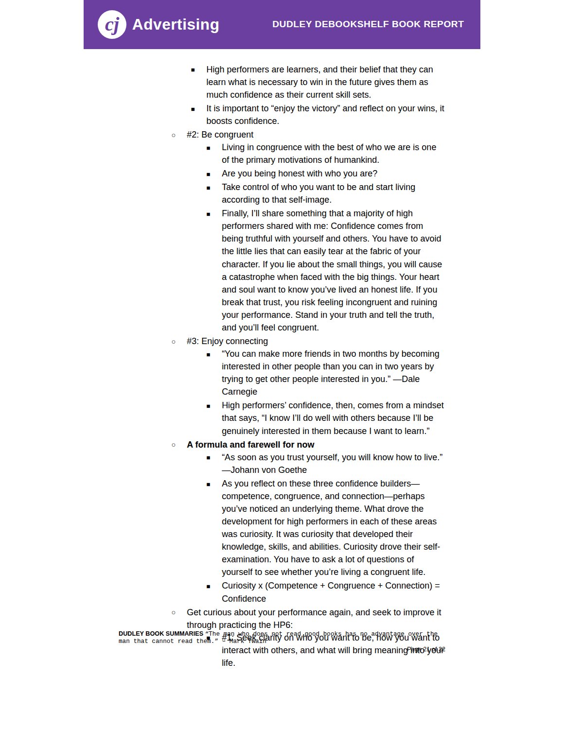cj
Advertising
DUDLEY DEBOOKSHELF BOOK REPORT
High performers are learners, and their belief that they can learn what is necessary to win in the future gives them as much confidence as their current skill sets.
It is important to “enjoy the victory” and reflect on your wins, it boosts confidence.
#2: Be congruent
Living in congruence with the best of who we are is one of the primary motivations of humankind.
Are you being honest with who you are?
Take control of who you want to be and start living according to that self-image.
Finally, I’ll share something that a majority of high performers shared with me: Confidence comes from being truthful with yourself and others. You have to avoid the little lies that can easily tear at the fabric of your character. If you lie about the small things, you will cause a catastrophe when faced with the big things. Your heart and soul want to know you’ve lived an honest life. If you break that trust, you risk feeling incongruent and ruining your performance. Stand in your truth and tell the truth, and you’ll feel congruent.
#3: Enjoy connecting
“You can make more friends in two months by becoming interested in other people than you can in two years by trying to get other people interested in you.” —Dale Carnegie
High performers’ confidence, then, comes from a mindset that says, “I know I’ll do well with others because I’ll be genuinely interested in them because I want to learn.”
A formula and farewell for now
“As soon as you trust yourself, you will know how to live.” —Johann von Goethe
As you reflect on these three confidence builders—competence, congruence, and connection—perhaps you’ve noticed an underlying theme. What drove the development for high performers in each of these areas was curiosity. It was curiosity that developed their knowledge, skills, and abilities. Curiosity drove their self-examination. You have to ask a lot of questions of yourself to see whether you’re living a congruent life.
Curiosity x (Competence + Congruence + Connection) = Confidence
Get curious about your performance again, and seek to improve it through practicing the HP6:
#1: Seek clarity on who you want to be, how you want to interact with others, and what will bring meaning into your life.
DUDLEY BOOK SUMMARIES “The man who does not read good books has no advantage over the man that cannot read them.” – Mark Twain
Page 21 of 22